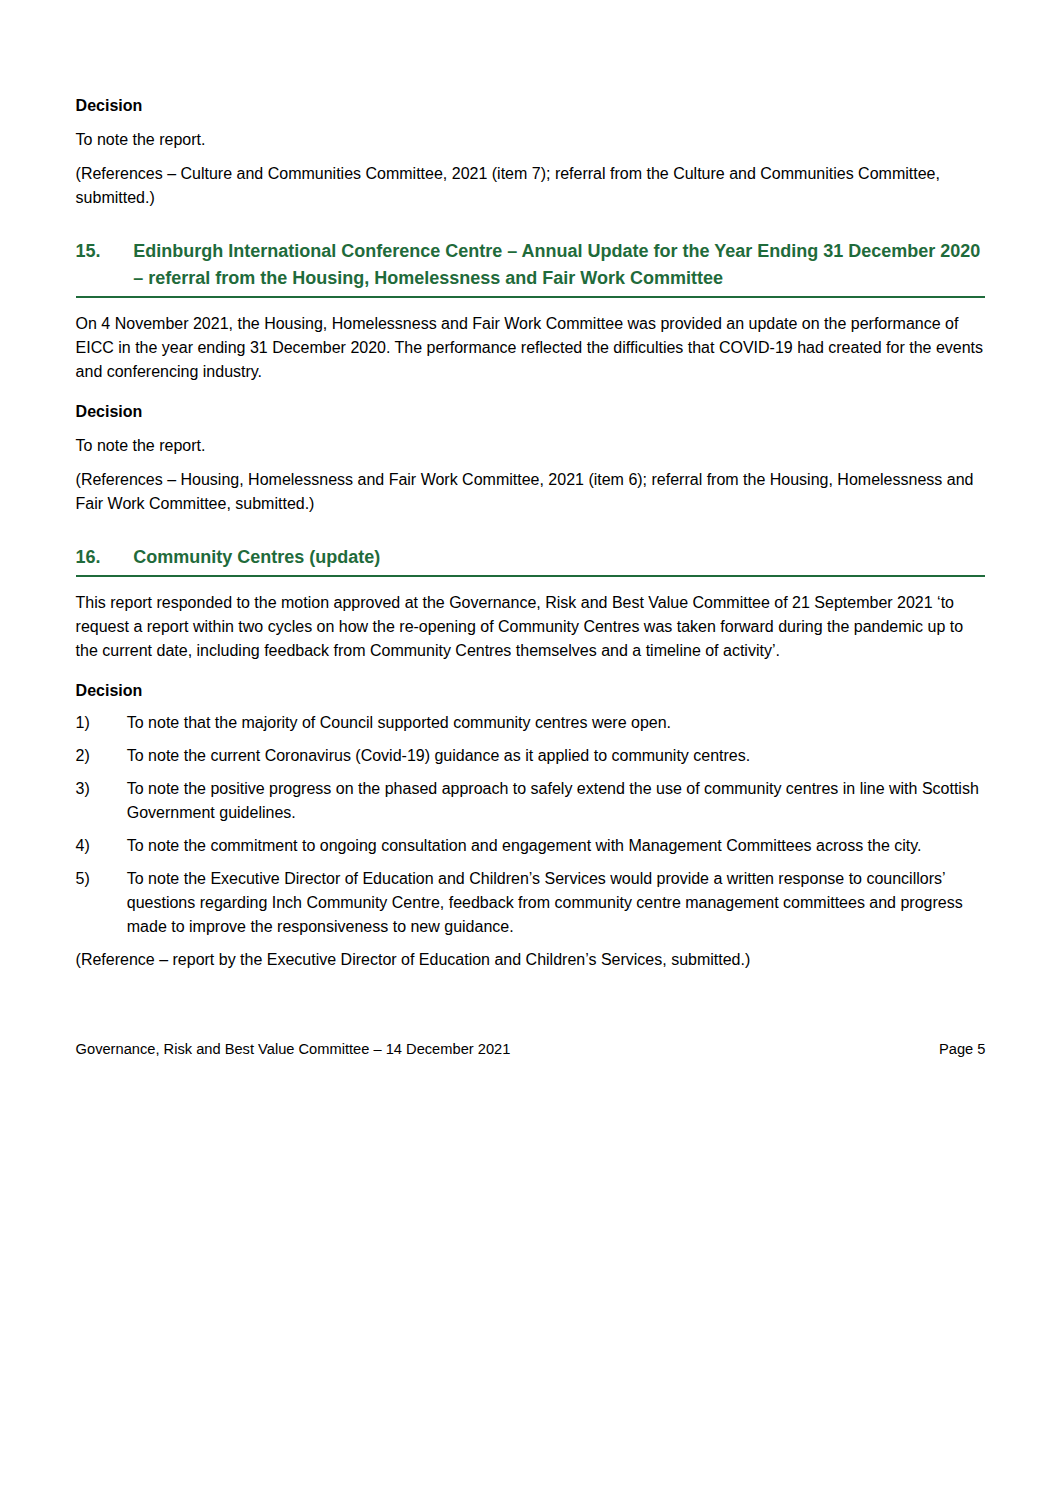Decision
To note the report.
(References – Culture and Communities Committee, 2021 (item 7); referral from the Culture and Communities Committee, submitted.)
15. Edinburgh International Conference Centre – Annual Update for the Year Ending 31 December 2020 – referral from the Housing, Homelessness and Fair Work Committee
On 4 November 2021, the Housing, Homelessness and Fair Work Committee was provided an update on the performance of EICC in the year ending 31 December 2020. The performance reflected the difficulties that COVID-19 had created for the events and conferencing industry.
Decision
To note the report.
(References – Housing, Homelessness and Fair Work Committee, 2021 (item 6); referral from the Housing, Homelessness and Fair Work Committee, submitted.)
16. Community Centres (update)
This report responded to the motion approved at the Governance, Risk and Best Value Committee of 21 September 2021 ‘to request a report within two cycles on how the re-opening of Community Centres was taken forward during the pandemic up to the current date, including feedback from Community Centres themselves and a timeline of activity’.
Decision
1) To note that the majority of Council supported community centres were open.
2) To note the current Coronavirus (Covid-19) guidance as it applied to community centres.
3) To note the positive progress on the phased approach to safely extend the use of community centres in line with Scottish Government guidelines.
4) To note the commitment to ongoing consultation and engagement with Management Committees across the city.
5) To note the Executive Director of Education and Children’s Services would provide a written response to councillors’ questions regarding Inch Community Centre, feedback from community centre management committees and progress made to improve the responsiveness to new guidance.
(Reference – report by the Executive Director of Education and Children’s Services, submitted.)
Governance, Risk and Best Value Committee – 14 December 2021 Page 5